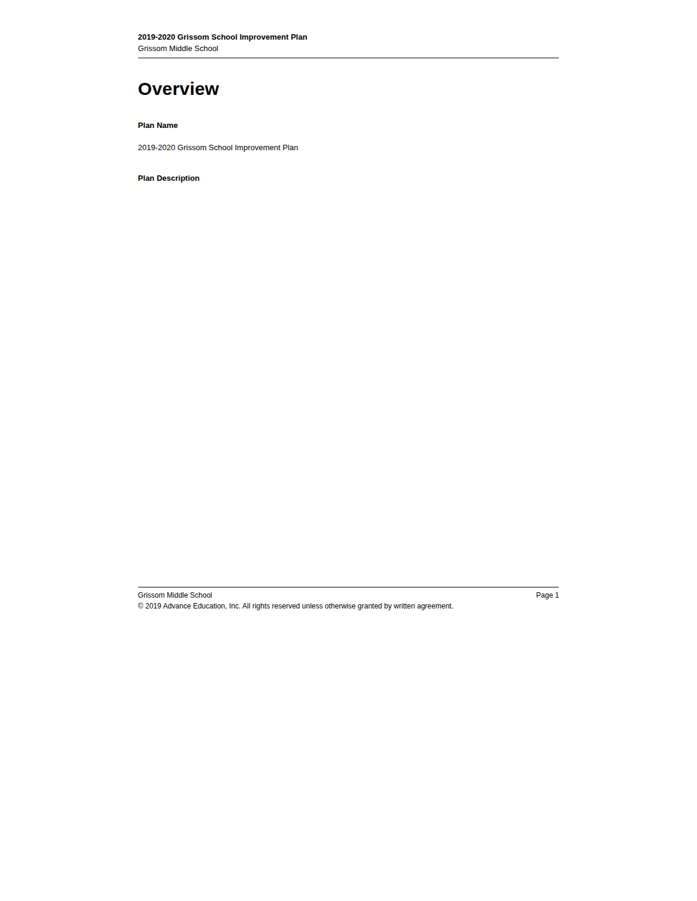2019-2020 Grissom School Improvement Plan
Grissom Middle School
Overview
Plan Name
2019-2020 Grissom School Improvement Plan
Plan Description
Grissom Middle School
Page 1
© 2019 Advance Education, Inc. All rights reserved unless otherwise granted by written agreement.